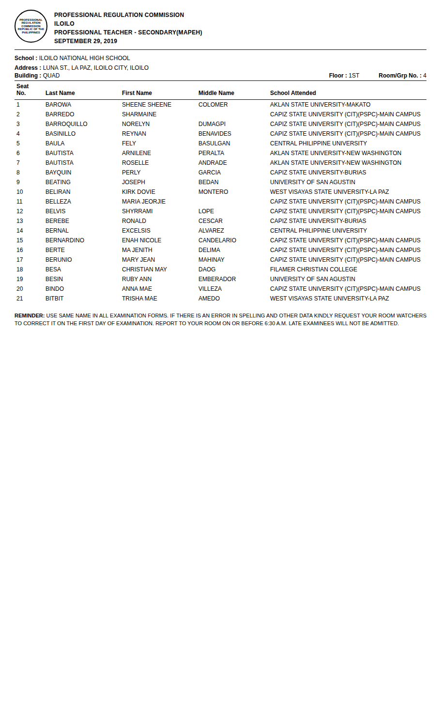PROFESSIONAL
REGULATION
COMMISSION
REPUBLIC OF THE PHILIPPINES
PROFESSIONAL REGULATION COMMISSION
ILOILO
PROFESSIONAL TEACHER - SECONDARY(MAPEH)
SEPTEMBER 29, 2019
School : ILOILO NATIONAL HIGH SCHOOL
Address : LUNA ST., LA PAZ, ILOILO CITY, ILOILO
Building : QUAD
Floor : 1ST
Room/Grp No. : 4
| Seat No. | Last Name | First Name | Middle Name | School Attended |
| --- | --- | --- | --- | --- |
| 1 | BAROWA | SHEENE SHEENE | COLOMER | AKLAN STATE UNIVERSITY-MAKATO |
| 2 | BARREDO | SHARMAINE | | CAPIZ STATE UNIVERSITY (CIT)(PSPC)-MAIN CAMPUS |
| 3 | BARROQUILLO | NORELYN | DUMAGPI | CAPIZ STATE UNIVERSITY (CIT)(PSPC)-MAIN CAMPUS |
| 4 | BASINILLO | REYNAN | BENAVIDES | CAPIZ STATE UNIVERSITY (CIT)(PSPC)-MAIN CAMPUS |
| 5 | BAULA | FELY | BASULGAN | CENTRAL PHILIPPINE UNIVERSITY |
| 6 | BAUTISTA | ARNILENE | PERALTA | AKLAN STATE UNIVERSITY-NEW WASHINGTON |
| 7 | BAUTISTA | ROSELLE | ANDRADE | AKLAN STATE UNIVERSITY-NEW WASHINGTON |
| 8 | BAYQUIN | PERLY | GARCIA | CAPIZ STATE UNIVERSITY-BURIAS |
| 9 | BEATING | JOSEPH | BEDAN | UNIVERSITY OF SAN AGUSTIN |
| 10 | BELIRAN | KIRK DOVIE | MONTERO | WEST VISAYAS STATE UNIVERSITY-LA PAZ |
| 11 | BELLEZA | MARIA JEORJIE | | CAPIZ STATE UNIVERSITY (CIT)(PSPC)-MAIN CAMPUS |
| 12 | BELVIS | SHYRRAMI | LOPE | CAPIZ STATE UNIVERSITY (CIT)(PSPC)-MAIN CAMPUS |
| 13 | BEREBE | RONALD | CESCAR | CAPIZ STATE UNIVERSITY-BURIAS |
| 14 | BERNAL | EXCELSIS | ALVAREZ | CENTRAL PHILIPPINE UNIVERSITY |
| 15 | BERNARDINO | ENAH NICOLE | CANDELARIO | CAPIZ STATE UNIVERSITY (CIT)(PSPC)-MAIN CAMPUS |
| 16 | BERTE | MA JENITH | DELIMA | CAPIZ STATE UNIVERSITY (CIT)(PSPC)-MAIN CAMPUS |
| 17 | BERUNIO | MARY JEAN | MAHINAY | CAPIZ STATE UNIVERSITY (CIT)(PSPC)-MAIN CAMPUS |
| 18 | BESA | CHRISTIAN MAY | DAOG | FILAMER CHRISTIAN COLLEGE |
| 19 | BESIN | RUBY ANN | EMBERADOR | UNIVERSITY OF SAN AGUSTIN |
| 20 | BINDO | ANNA MAE | VILLEZA | CAPIZ STATE UNIVERSITY (CIT)(PSPC)-MAIN CAMPUS |
| 21 | BITBIT | TRISHA MAE | AMEDO | WEST VISAYAS STATE UNIVERSITY-LA PAZ |
REMINDER: USE SAME NAME IN ALL EXAMINATION FORMS. IF THERE IS AN ERROR IN SPELLING AND OTHER DATA KINDLY REQUEST YOUR ROOM WATCHERS TO CORRECT IT ON THE FIRST DAY OF EXAMINATION. REPORT TO YOUR ROOM ON OR BEFORE 6:30 A.M. LATE EXAMINEES WILL NOT BE ADMITTED.